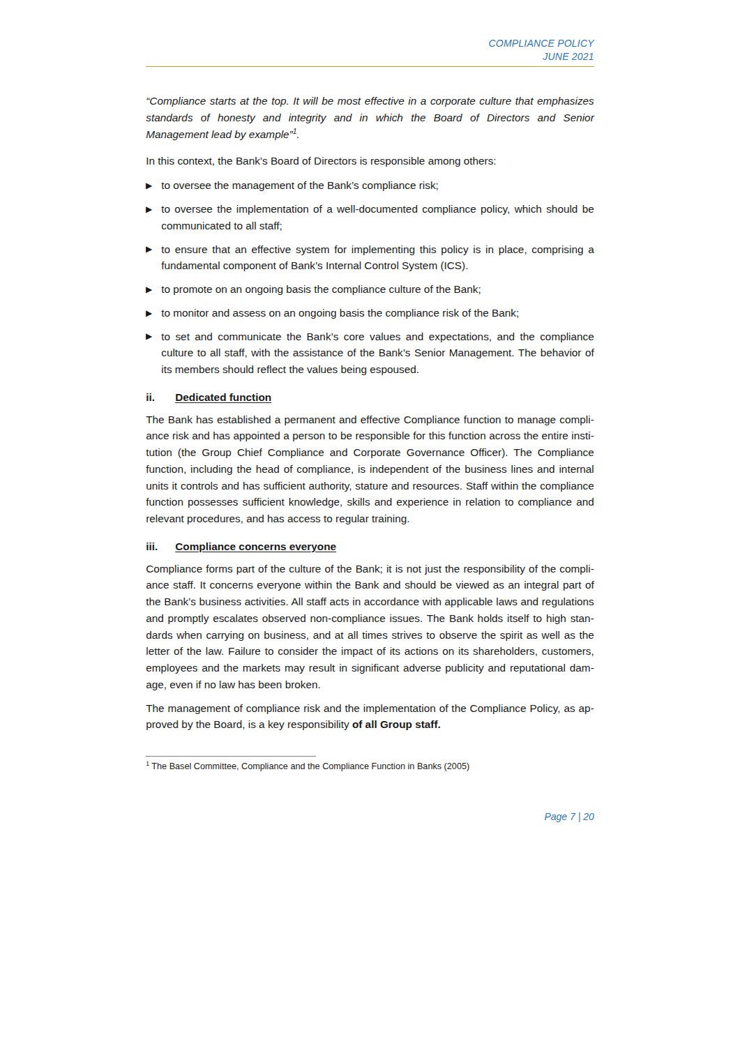COMPLIANCE POLICY
JUNE 2021
“Compliance starts at the top. It will be most effective in a corporate culture that emphasizes standards of honesty and integrity and in which the Board of Directors and Senior Management lead by example”1.
In this context, the Bank’s Board of Directors is responsible among others:
to oversee the management of the Bank’s compliance risk;
to oversee the implementation of a well-documented compliance policy, which should be communicated to all staff;
to ensure that an effective system for implementing this policy is in place, comprising a fundamental component of Bank’s Internal Control System (ICS).
to promote on an ongoing basis the compliance culture of the Bank;
to monitor and assess on an ongoing basis the compliance risk of the Bank;
to set and communicate the Bank’s core values and expectations, and the compliance culture to all staff, with the assistance of the Bank’s Senior Management. The behavior of its members should reflect the values being espoused.
ii. Dedicated function
The Bank has established a permanent and effective Compliance function to manage compliance risk and has appointed a person to be responsible for this function across the entire institution (the Group Chief Compliance and Corporate Governance Officer). The Compliance function, including the head of compliance, is independent of the business lines and internal units it controls and has sufficient authority, stature and resources. Staff within the compliance function possesses sufficient knowledge, skills and experience in relation to compliance and relevant procedures, and has access to regular training.
iii. Compliance concerns everyone
Compliance forms part of the culture of the Bank; it is not just the responsibility of the compliance staff. It concerns everyone within the Bank and should be viewed as an integral part of the Bank’s business activities. All staff acts in accordance with applicable laws and regulations and promptly escalates observed non-compliance issues. The Bank holds itself to high standards when carrying on business, and at all times strives to observe the spirit as well as the letter of the law. Failure to consider the impact of its actions on its shareholders, customers, employees and the markets may result in significant adverse publicity and reputational damage, even if no law has been broken.
The management of compliance risk and the implementation of the Compliance Policy, as approved by the Board, is a key responsibility of all Group staff.
1 The Basel Committee, Compliance and the Compliance Function in Banks (2005)
Page 7 | 20